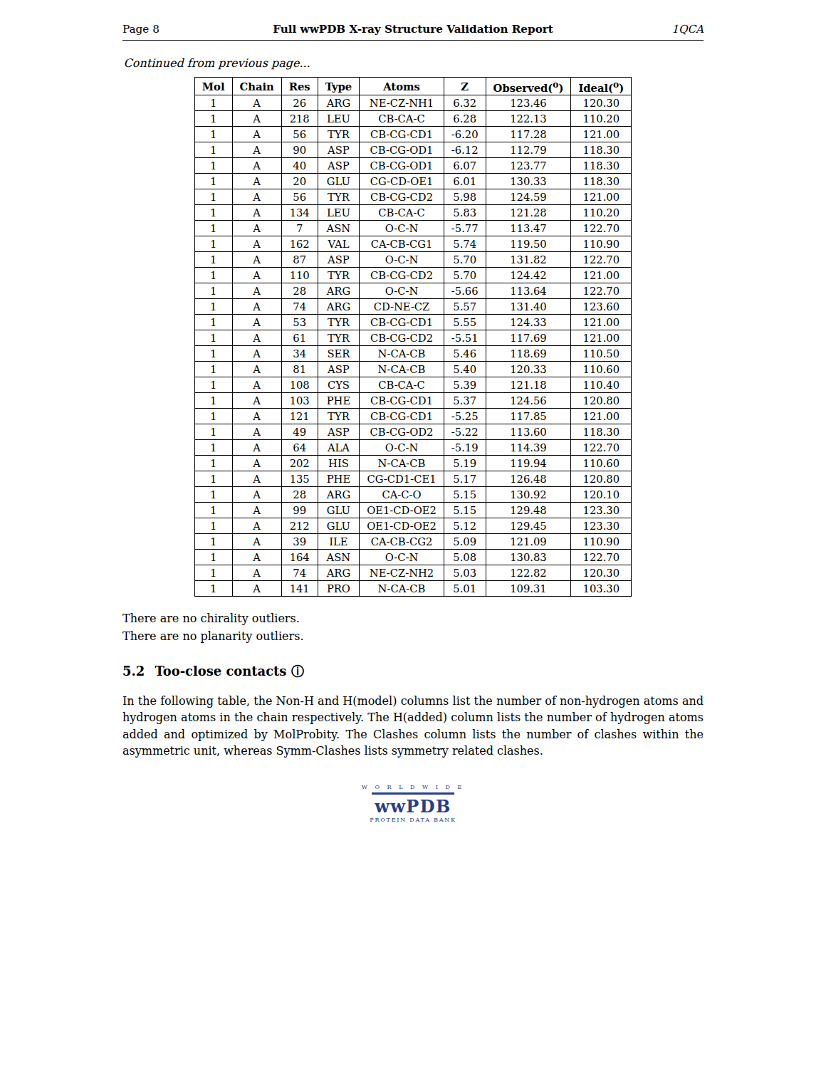Page 8
Full wwPDB X-ray Structure Validation Report
1QCA
Continued from previous page...
| Mol | Chain | Res | Type | Atoms | Z | Observed( o ) | Ideal( o ) |
| --- | --- | --- | --- | --- | --- | --- | --- |
| 1 | A | 26 | ARG | NE-CZ-NH1 | 6.32 | 123.46 | 120.30 |
| 1 | A | 218 | LEU | CB-CA-C | 6.28 | 122.13 | 110.20 |
| 1 | A | 56 | TYR | CB-CG-CD1 | -6.20 | 117.28 | 121.00 |
| 1 | A | 90 | ASP | CB-CG-OD1 | -6.12 | 112.79 | 118.30 |
| 1 | A | 40 | ASP | CB-CG-OD1 | 6.07 | 123.77 | 118.30 |
| 1 | A | 20 | GLU | CG-CD-OE1 | 6.01 | 130.33 | 118.30 |
| 1 | A | 56 | TYR | CB-CG-CD2 | 5.98 | 124.59 | 121.00 |
| 1 | A | 134 | LEU | CB-CA-C | 5.83 | 121.28 | 110.20 |
| 1 | A | 7 | ASN | O-C-N | -5.77 | 113.47 | 122.70 |
| 1 | A | 162 | VAL | CA-CB-CG1 | 5.74 | 119.50 | 110.90 |
| 1 | A | 87 | ASP | O-C-N | 5.70 | 131.82 | 122.70 |
| 1 | A | 110 | TYR | CB-CG-CD2 | 5.70 | 124.42 | 121.00 |
| 1 | A | 28 | ARG | O-C-N | -5.66 | 113.64 | 122.70 |
| 1 | A | 74 | ARG | CD-NE-CZ | 5.57 | 131.40 | 123.60 |
| 1 | A | 53 | TYR | CB-CG-CD1 | 5.55 | 124.33 | 121.00 |
| 1 | A | 61 | TYR | CB-CG-CD2 | -5.51 | 117.69 | 121.00 |
| 1 | A | 34 | SER | N-CA-CB | 5.46 | 118.69 | 110.50 |
| 1 | A | 81 | ASP | N-CA-CB | 5.40 | 120.33 | 110.60 |
| 1 | A | 108 | CYS | CB-CA-C | 5.39 | 121.18 | 110.40 |
| 1 | A | 103 | PHE | CB-CG-CD1 | 5.37 | 124.56 | 120.80 |
| 1 | A | 121 | TYR | CB-CG-CD1 | -5.25 | 117.85 | 121.00 |
| 1 | A | 49 | ASP | CB-CG-OD2 | -5.22 | 113.60 | 118.30 |
| 1 | A | 64 | ALA | O-C-N | -5.19 | 114.39 | 122.70 |
| 1 | A | 202 | HIS | N-CA-CB | 5.19 | 119.94 | 110.60 |
| 1 | A | 135 | PHE | CG-CD1-CE1 | 5.17 | 126.48 | 120.80 |
| 1 | A | 28 | ARG | CA-C-O | 5.15 | 130.92 | 120.10 |
| 1 | A | 99 | GLU | OE1-CD-OE2 | 5.15 | 129.48 | 123.30 |
| 1 | A | 212 | GLU | OE1-CD-OE2 | 5.12 | 129.45 | 123.30 |
| 1 | A | 39 | ILE | CA-CB-CG2 | 5.09 | 121.09 | 110.90 |
| 1 | A | 164 | ASN | O-C-N | 5.08 | 130.83 | 122.70 |
| 1 | A | 74 | ARG | NE-CZ-NH2 | 5.03 | 122.82 | 120.30 |
| 1 | A | 141 | PRO | N-CA-CB | 5.01 | 109.31 | 103.30 |
There are no chirality outliers.
There are no planarity outliers.
5.2 Too-close contacts ⓘ
In the following table, the Non-H and H(model) columns list the number of non-hydrogen atoms and hydrogen atoms in the chain respectively. The H(added) column lists the number of hydrogen atoms added and optimized by MolProbity. The Clashes column lists the number of clashes within the asymmetric unit, whereas Symm-Clashes lists symmetry related clashes.
W O R L D W I D E
wwPDB
PROTEIN DATA BANK